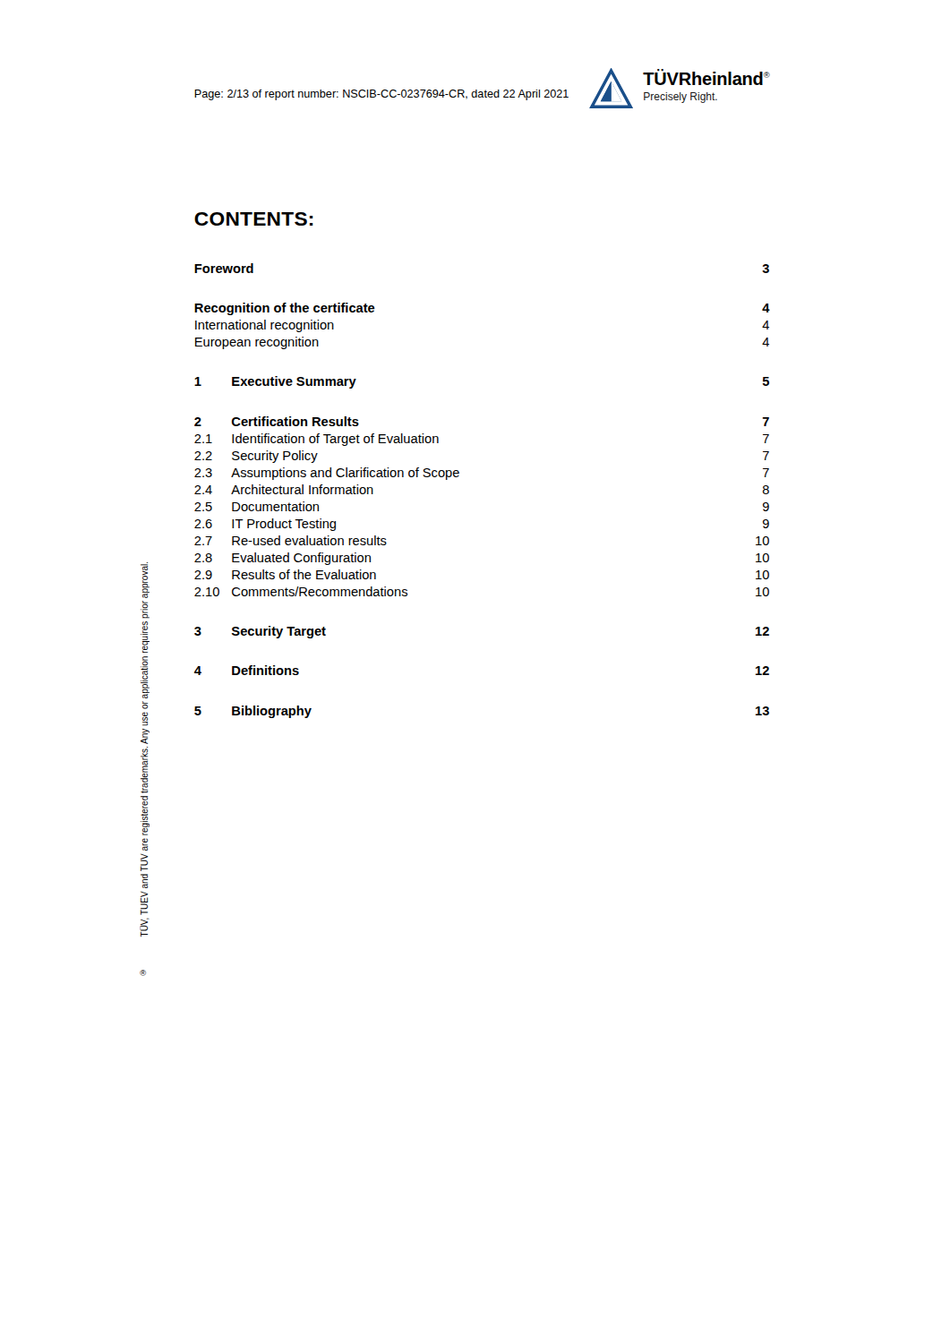Page: 2/13 of report number: NSCIB-CC-0237694-CR, dated 22 April 2021
TÜVRheinland®
Precisely Right.
CONTENTS:
Foreword 3
Recognition of the certificate 4
International recognition 4
European recognition 4
1 Executive Summary 5
2 Certification Results 7
2.1 Identification of Target of Evaluation 7
2.2 Security Policy 7
2.3 Assumptions and Clarification of Scope 7
2.4 Architectural Information 8
2.5 Documentation 9
2.6 IT Product Testing 9
2.7 Re-used evaluation results 10
2.8 Evaluated Configuration 10
2.9 Results of the Evaluation 10
2.10 Comments/Recommendations 10
3 Security Target 12
4 Definitions 12
5 Bibliography 13
TÜV, TUEV and TUV are registered trademarks. Any use or application requires prior approval.
®